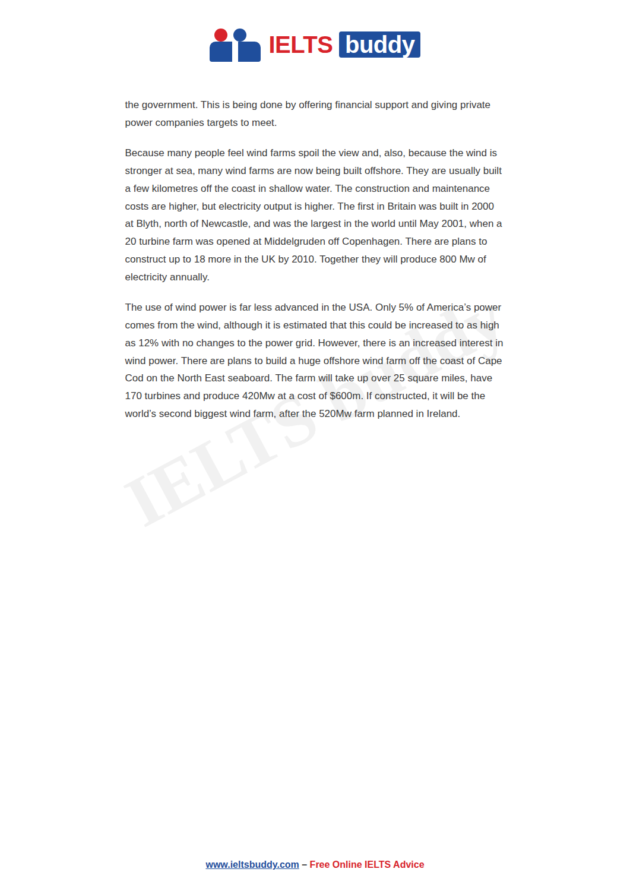IELTS buddy
IELTS buddy
the government. This is being done by offering financial support and giving private power companies targets to meet.
Because many people feel wind farms spoil the view and, also, because the wind is stronger at sea, many wind farms are now being built offshore. They are usually built a few kilometres off the coast in shallow water. The construction and maintenance costs are higher, but electricity output is higher. The first in Britain was built in 2000 at Blyth, north of Newcastle, and was the largest in the world until May 2001, when a 20 turbine farm was opened at Middelgruden off Copenhagen. There are plans to construct up to 18 more in the UK by 2010. Together they will produce 800 Mw of electricity annually.
The use of wind power is far less advanced in the USA. Only 5% of America’s power comes from the wind, although it is estimated that this could be increased to as high as 12% with no changes to the power grid. However, there is an increased interest in wind power. There are plans to build a huge offshore wind farm off the coast of Cape Cod on the North East seaboard. The farm will take up over 25 square miles, have 170 turbines and produce 420Mw at a cost of $600m. If constructed, it will be the world’s second biggest wind farm, after the 520Mw farm planned in Ireland.
www.ieltsbuddy.com – Free Online IELTS Advice